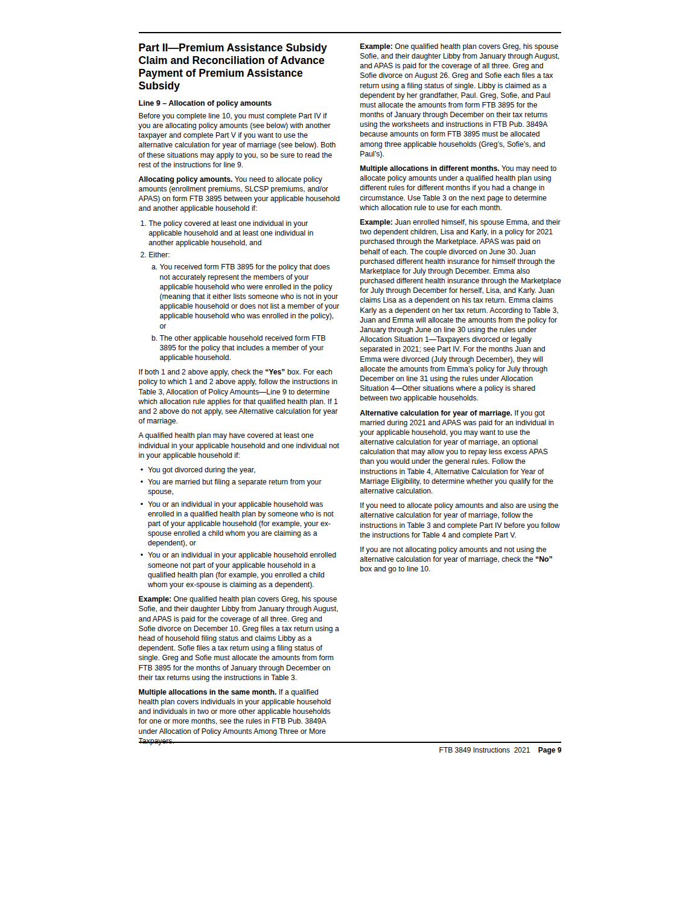Part II—Premium Assistance Subsidy Claim and Reconciliation of Advance Payment of Premium Assistance Subsidy
Line 9 – Allocation of policy amounts
Before you complete line 10, you must complete Part IV if you are allocating policy amounts (see below) with another taxpayer and complete Part V if you want to use the alternative calculation for year of marriage (see below). Both of these situations may apply to you, so be sure to read the rest of the instructions for line 9.
Allocating policy amounts. You need to allocate policy amounts (enrollment premiums, SLCSP premiums, and/or APAS) on form FTB 3895 between your applicable household and another applicable household if:
The policy covered at least one individual in your applicable household and at least one individual in another applicable household, and
Either:
You received form FTB 3895 for the policy that does not accurately represent the members of your applicable household who were enrolled in the policy (meaning that it either lists someone who is not in your applicable household or does not list a member of your applicable household who was enrolled in the policy), or
The other applicable household received form FTB 3895 for the policy that includes a member of your applicable household.
If both 1 and 2 above apply, check the “Yes” box. For each policy to which 1 and 2 above apply, follow the instructions in Table 3, Allocation of Policy Amounts—Line 9 to determine which allocation rule applies for that qualified health plan. If 1 and 2 above do not apply, see Alternative calculation for year of marriage.
A qualified health plan may have covered at least one individual in your applicable household and one individual not in your applicable household if:
You got divorced during the year,
You are married but filing a separate return from your spouse,
You or an individual in your applicable household was enrolled in a qualified health plan by someone who is not part of your applicable household (for example, your ex-spouse enrolled a child whom you are claiming as a dependent), or
You or an individual in your applicable household enrolled someone not part of your applicable household in a qualified health plan (for example, you enrolled a child whom your ex-spouse is claiming as a dependent).
Example: One qualified health plan covers Greg, his spouse Sofie, and their daughter Libby from January through August, and APAS is paid for the coverage of all three. Greg and Sofie divorce on December 10. Greg files a tax return using a head of household filing status and claims Libby as a dependent. Sofie files a tax return using a filing status of single. Greg and Sofie must allocate the amounts from form FTB 3895 for the months of January through December on their tax returns using the instructions in Table 3.
Multiple allocations in the same month. If a qualified health plan covers individuals in your applicable household and individuals in two or more other applicable households for one or more months, see the rules in FTB Pub. 3849A under Allocation of Policy Amounts Among Three or More Taxpayers.
Example: One qualified health plan covers Greg, his spouse Sofie, and their daughter Libby from January through August, and APAS is paid for the coverage of all three. Greg and Sofie divorce on August 26. Greg and Sofie each files a tax return using a filing status of single. Libby is claimed as a dependent by her grandfather, Paul. Greg, Sofie, and Paul must allocate the amounts from form FTB 3895 for the months of January through December on their tax returns using the worksheets and instructions in FTB Pub. 3849A because amounts on form FTB 3895 must be allocated among three applicable households (Greg’s, Sofie’s, and Paul’s).
Multiple allocations in different months. You may need to allocate policy amounts under a qualified health plan using different rules for different months if you had a change in circumstance. Use Table 3 on the next page to determine which allocation rule to use for each month.
Example: Juan enrolled himself, his spouse Emma, and their two dependent children, Lisa and Karly, in a policy for 2021 purchased through the Marketplace. APAS was paid on behalf of each. The couple divorced on June 30. Juan purchased different health insurance for himself through the Marketplace for July through December. Emma also purchased different health insurance through the Marketplace for July through December for herself, Lisa, and Karly. Juan claims Lisa as a dependent on his tax return. Emma claims Karly as a dependent on her tax return. According to Table 3, Juan and Emma will allocate the amounts from the policy for January through June on line 30 using the rules under Allocation Situation 1—Taxpayers divorced or legally separated in 2021; see Part IV. For the months Juan and Emma were divorced (July through December), they will allocate the amounts from Emma’s policy for July through December on line 31 using the rules under Allocation Situation 4—Other situations where a policy is shared between two applicable households.
Alternative calculation for year of marriage. If you got married during 2021 and APAS was paid for an individual in your applicable household, you may want to use the alternative calculation for year of marriage, an optional calculation that may allow you to repay less excess APAS than you would under the general rules. Follow the instructions in Table 4, Alternative Calculation for Year of Marriage Eligibility, to determine whether you qualify for the alternative calculation.
If you need to allocate policy amounts and also are using the alternative calculation for year of marriage, follow the instructions in Table 3 and complete Part IV before you follow the instructions for Table 4 and complete Part V.
If you are not allocating policy amounts and not using the alternative calculation for year of marriage, check the “No” box and go to line 10.
FTB 3849 Instructions 2021 Page 9